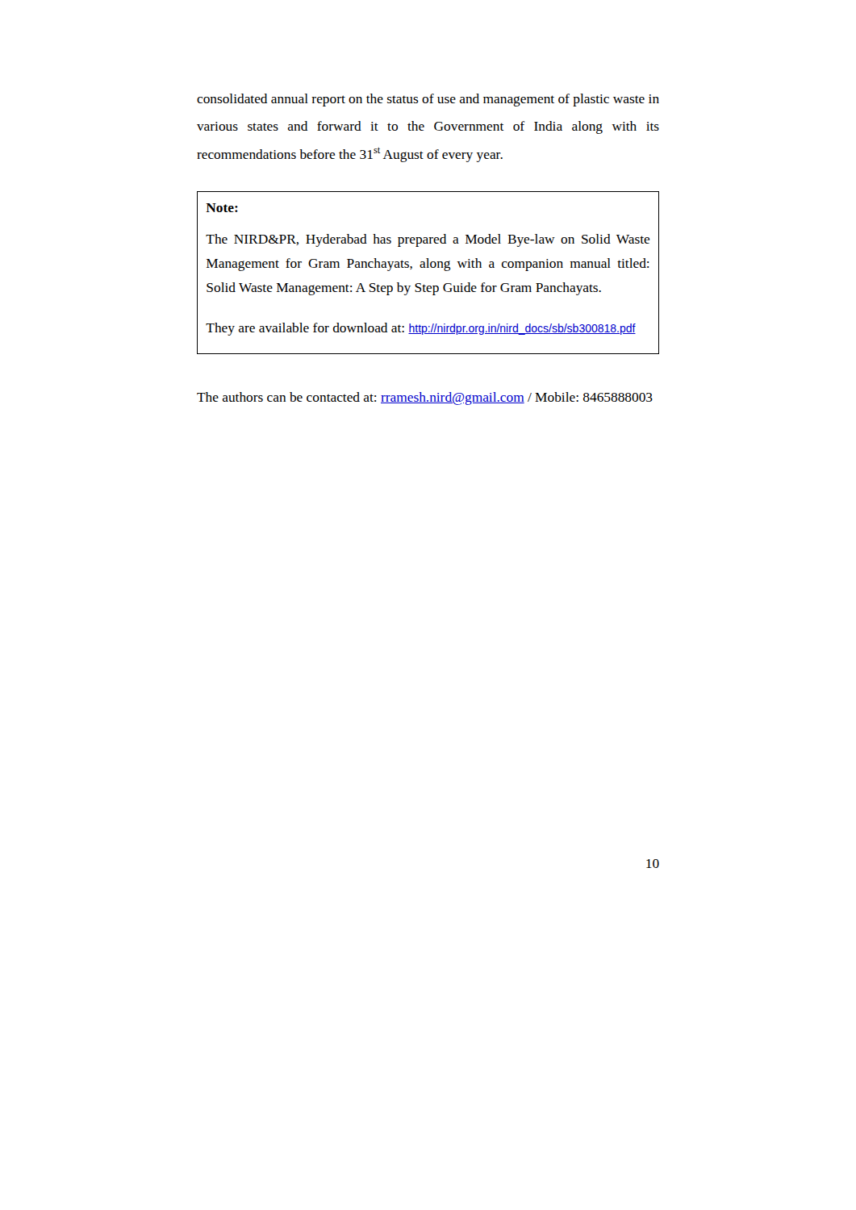consolidated annual report on the status of use and management of plastic waste in various states and forward it to the Government of India along with its recommendations before the 31st August of every year.
Note:
The NIRD&PR, Hyderabad has prepared a Model Bye-law on Solid Waste Management for Gram Panchayats, along with a companion manual titled: Solid Waste Management: A Step by Step Guide for Gram Panchayats.
They are available for download at: http://nirdpr.org.in/nird_docs/sb/sb300818.pdf
The authors can be contacted at: rramesh.nird@gmail.com / Mobile: 8465888003
10